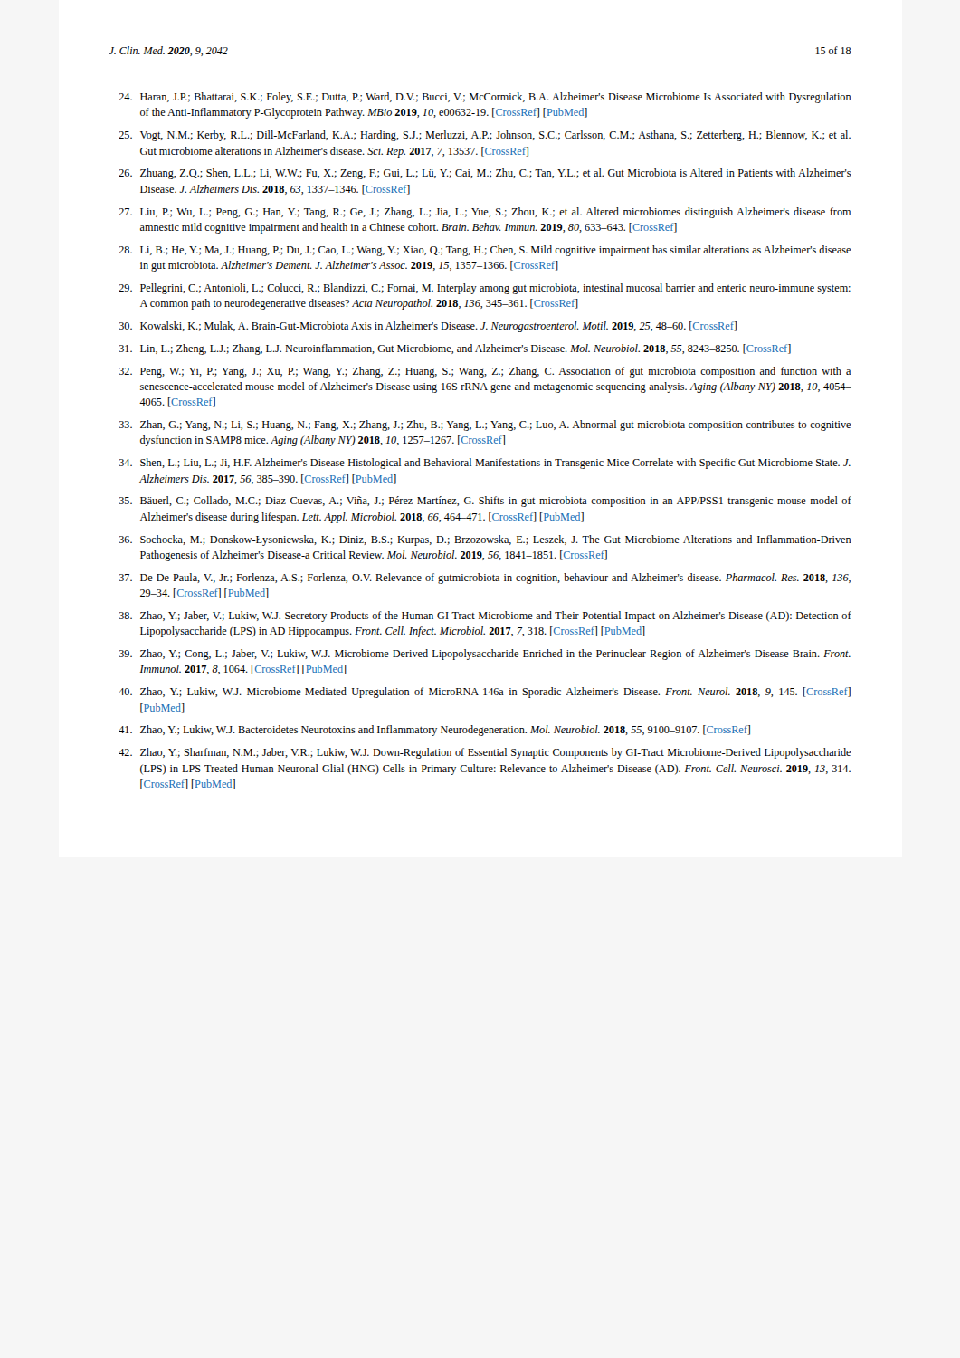J. Clin. Med. 2020, 9, 2042 15 of 18
Haran, J.P.; Bhattarai, S.K.; Foley, S.E.; Dutta, P.; Ward, D.V.; Bucci, V.; McCormick, B.A. Alzheimer's Disease Microbiome Is Associated with Dysregulation of the Anti-Inflammatory P-Glycoprotein Pathway. MBio 2019, 10, e00632-19. [CrossRef] [PubMed]
Vogt, N.M.; Kerby, R.L.; Dill-McFarland, K.A.; Harding, S.J.; Merluzzi, A.P.; Johnson, S.C.; Carlsson, C.M.; Asthana, S.; Zetterberg, H.; Blennow, K.; et al. Gut microbiome alterations in Alzheimer's disease. Sci. Rep. 2017, 7, 13537. [CrossRef]
Zhuang, Z.Q.; Shen, L.L.; Li, W.W.; Fu, X.; Zeng, F.; Gui, L.; Lü, Y.; Cai, M.; Zhu, C.; Tan, Y.L.; et al. Gut Microbiota is Altered in Patients with Alzheimer's Disease. J. Alzheimers Dis. 2018, 63, 1337–1346. [CrossRef]
Liu, P.; Wu, L.; Peng, G.; Han, Y.; Tang, R.; Ge, J.; Zhang, L.; Jia, L.; Yue, S.; Zhou, K.; et al. Altered microbiomes distinguish Alzheimer's disease from amnestic mild cognitive impairment and health in a Chinese cohort. Brain. Behav. Immun. 2019, 80, 633–643. [CrossRef]
Li, B.; He, Y.; Ma, J.; Huang, P.; Du, J.; Cao, L.; Wang, Y.; Xiao, Q.; Tang, H.; Chen, S. Mild cognitive impairment has similar alterations as Alzheimer's disease in gut microbiota. Alzheimer's Dement. J. Alzheimer's Assoc. 2019, 15, 1357–1366. [CrossRef]
Pellegrini, C.; Antonioli, L.; Colucci, R.; Blandizzi, C.; Fornai, M. Interplay among gut microbiota, intestinal mucosal barrier and enteric neuro-immune system: A common path to neurodegenerative diseases? Acta Neuropathol. 2018, 136, 345–361. [CrossRef]
Kowalski, K.; Mulak, A. Brain-Gut-Microbiota Axis in Alzheimer's Disease. J. Neurogastroenterol. Motil. 2019, 25, 48–60. [CrossRef]
Lin, L.; Zheng, L.J.; Zhang, L.J. Neuroinflammation, Gut Microbiome, and Alzheimer's Disease. Mol. Neurobiol. 2018, 55, 8243–8250. [CrossRef]
Peng, W.; Yi, P.; Yang, J.; Xu, P.; Wang, Y.; Zhang, Z.; Huang, S.; Wang, Z.; Zhang, C. Association of gut microbiota composition and function with a senescence-accelerated mouse model of Alzheimer's Disease using 16S rRNA gene and metagenomic sequencing analysis. Aging (Albany NY) 2018, 10, 4054–4065. [CrossRef]
Zhan, G.; Yang, N.; Li, S.; Huang, N.; Fang, X.; Zhang, J.; Zhu, B.; Yang, L.; Yang, C.; Luo, A. Abnormal gut microbiota composition contributes to cognitive dysfunction in SAMP8 mice. Aging (Albany NY) 2018, 10, 1257–1267. [CrossRef]
Shen, L.; Liu, L.; Ji, H.F. Alzheimer's Disease Histological and Behavioral Manifestations in Transgenic Mice Correlate with Specific Gut Microbiome State. J. Alzheimers Dis. 2017, 56, 385–390. [CrossRef] [PubMed]
Bäuerl, C.; Collado, M.C.; Diaz Cuevas, A.; Viña, J.; Pérez Martínez, G. Shifts in gut microbiota composition in an APP/PSS1 transgenic mouse model of Alzheimer's disease during lifespan. Lett. Appl. Microbiol. 2018, 66, 464–471. [CrossRef] [PubMed]
Sochocka, M.; Donskow-Łysoniewska, K.; Diniz, B.S.; Kurpas, D.; Brzozowska, E.; Leszek, J. The Gut Microbiome Alterations and Inflammation-Driven Pathogenesis of Alzheimer's Disease-a Critical Review. Mol. Neurobiol. 2019, 56, 1841–1851. [CrossRef]
De De-Paula, V., Jr.; Forlenza, A.S.; Forlenza, O.V. Relevance of gutmicrobiota in cognition, behaviour and Alzheimer's disease. Pharmacol. Res. 2018, 136, 29–34. [CrossRef] [PubMed]
Zhao, Y.; Jaber, V.; Lukiw, W.J. Secretory Products of the Human GI Tract Microbiome and Their Potential Impact on Alzheimer's Disease (AD): Detection of Lipopolysaccharide (LPS) in AD Hippocampus. Front. Cell. Infect. Microbiol. 2017, 7, 318. [CrossRef] [PubMed]
Zhao, Y.; Cong, L.; Jaber, V.; Lukiw, W.J. Microbiome-Derived Lipopolysaccharide Enriched in the Perinuclear Region of Alzheimer's Disease Brain. Front. Immunol. 2017, 8, 1064. [CrossRef] [PubMed]
Zhao, Y.; Lukiw, W.J. Microbiome-Mediated Upregulation of MicroRNA-146a in Sporadic Alzheimer's Disease. Front. Neurol. 2018, 9, 145. [CrossRef] [PubMed]
Zhao, Y.; Lukiw, W.J. Bacteroidetes Neurotoxins and Inflammatory Neurodegeneration. Mol. Neurobiol. 2018, 55, 9100–9107. [CrossRef]
Zhao, Y.; Sharfman, N.M.; Jaber, V.R.; Lukiw, W.J. Down-Regulation of Essential Synaptic Components by GI-Tract Microbiome-Derived Lipopolysaccharide (LPS) in LPS-Treated Human Neuronal-Glial (HNG) Cells in Primary Culture: Relevance to Alzheimer's Disease (AD). Front. Cell. Neurosci. 2019, 13, 314. [CrossRef] [PubMed]